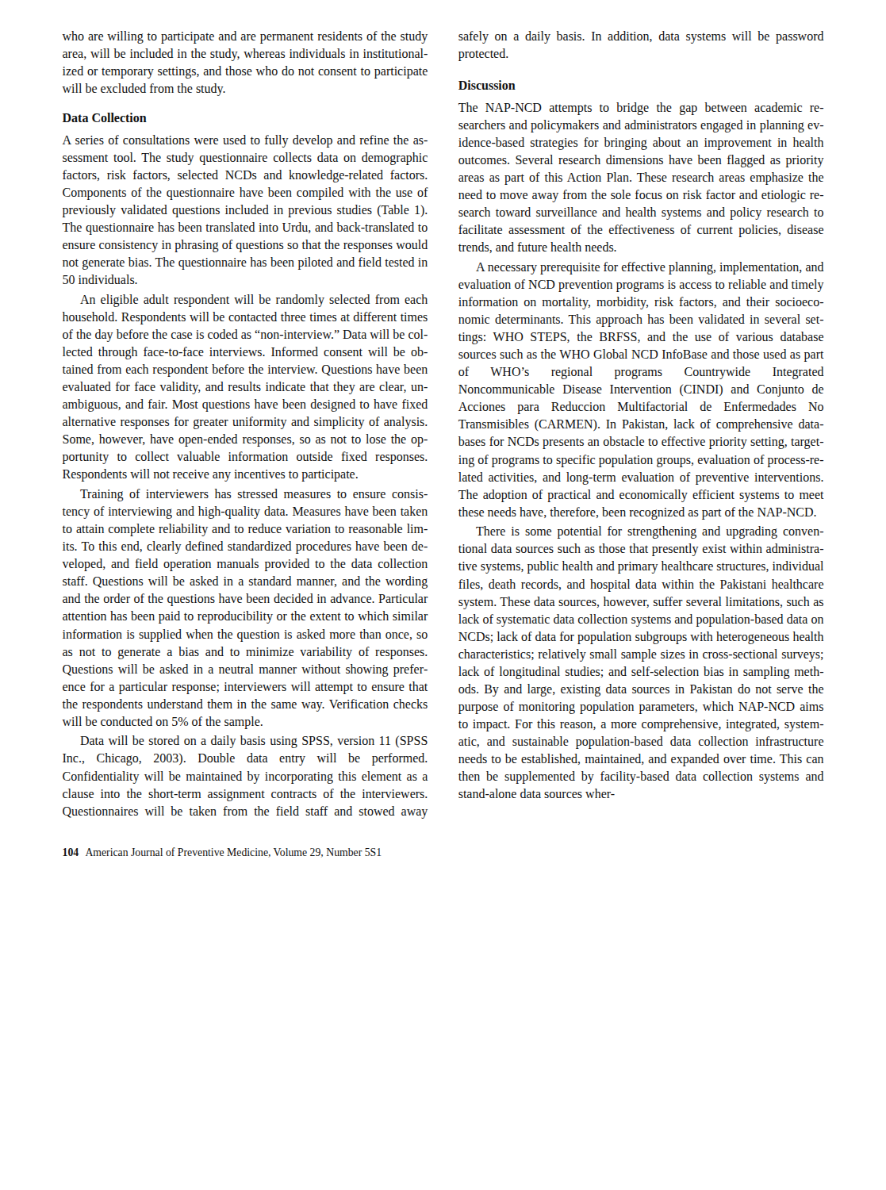who are willing to participate and are permanent residents of the study area, will be included in the study, whereas individuals in institutionalized or temporary settings, and those who do not consent to participate will be excluded from the study.
Data Collection
A series of consultations were used to fully develop and refine the assessment tool. The study questionnaire collects data on demographic factors, risk factors, selected NCDs and knowledge-related factors. Components of the questionnaire have been compiled with the use of previously validated questions included in previous studies (Table 1). The questionnaire has been translated into Urdu, and back-translated to ensure consistency in phrasing of questions so that the responses would not generate bias. The questionnaire has been piloted and field tested in 50 individuals.
An eligible adult respondent will be randomly selected from each household. Respondents will be contacted three times at different times of the day before the case is coded as “non-interview.” Data will be collected through face-to-face interviews. Informed consent will be obtained from each respondent before the interview. Questions have been evaluated for face validity, and results indicate that they are clear, unambiguous, and fair. Most questions have been designed to have fixed alternative responses for greater uniformity and simplicity of analysis. Some, however, have open-ended responses, so as not to lose the opportunity to collect valuable information outside fixed responses. Respondents will not receive any incentives to participate.
Training of interviewers has stressed measures to ensure consistency of interviewing and high-quality data. Measures have been taken to attain complete reliability and to reduce variation to reasonable limits. To this end, clearly defined standardized procedures have been developed, and field operation manuals provided to the data collection staff. Questions will be asked in a standard manner, and the wording and the order of the questions have been decided in advance. Particular attention has been paid to reproducibility or the extent to which similar information is supplied when the question is asked more than once, so as not to generate a bias and to minimize variability of responses. Questions will be asked in a neutral manner without showing preference for a particular response; interviewers will attempt to ensure that the respondents understand them in the same way. Verification checks will be conducted on 5% of the sample.
Data will be stored on a daily basis using SPSS, version 11 (SPSS Inc., Chicago, 2003). Double data entry will be performed. Confidentiality will be maintained by incorporating this element as a clause into the short-term assignment contracts of the interviewers. Questionnaires will be taken from the field staff and stowed away safely on a daily basis. In addition, data systems will be password protected.
Discussion
The NAP-NCD attempts to bridge the gap between academic researchers and policymakers and administrators engaged in planning evidence-based strategies for bringing about an improvement in health outcomes. Several research dimensions have been flagged as priority areas as part of this Action Plan. These research areas emphasize the need to move away from the sole focus on risk factor and etiologic research toward surveillance and health systems and policy research to facilitate assessment of the effectiveness of current policies, disease trends, and future health needs.
A necessary prerequisite for effective planning, implementation, and evaluation of NCD prevention programs is access to reliable and timely information on mortality, morbidity, risk factors, and their socioeconomic determinants. This approach has been validated in several settings: WHO STEPS, the BRFSS, and the use of various database sources such as the WHO Global NCD InfoBase and those used as part of WHO’s regional programs Countrywide Integrated Noncommunicable Disease Intervention (CINDI) and Conjunto de Acciones para Reduccion Multifactorial de Enfermedades No Transmisibles (CARMEN). In Pakistan, lack of comprehensive databases for NCDs presents an obstacle to effective priority setting, targeting of programs to specific population groups, evaluation of process-related activities, and long-term evaluation of preventive interventions. The adoption of practical and economically efficient systems to meet these needs have, therefore, been recognized as part of the NAP-NCD.
There is some potential for strengthening and upgrading conventional data sources such as those that presently exist within administrative systems, public health and primary healthcare structures, individual files, death records, and hospital data within the Pakistani healthcare system. These data sources, however, suffer several limitations, such as lack of systematic data collection systems and population-based data on NCDs; lack of data for population subgroups with heterogeneous health characteristics; relatively small sample sizes in cross-sectional surveys; lack of longitudinal studies; and self-selection bias in sampling methods. By and large, existing data sources in Pakistan do not serve the purpose of monitoring population parameters, which NAP-NCD aims to impact. For this reason, a more comprehensive, integrated, systematic, and sustainable population-based data collection infrastructure needs to be established, maintained, and expanded over time. This can then be supplemented by facility-based data collection systems and stand-alone data sources wher-
104 American Journal of Preventive Medicine, Volume 29, Number 5S1